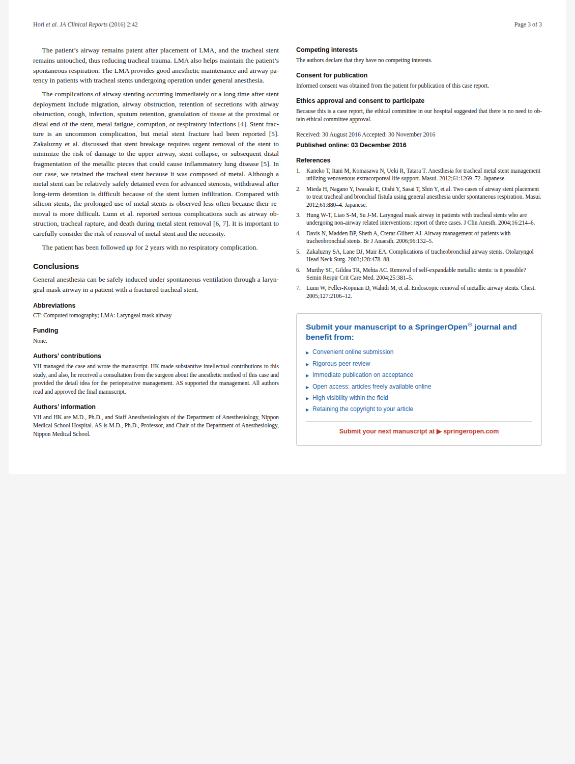Hori et al. JA Clinical Reports (2016) 2:42
Page 3 of 3
The patient’s airway remains patent after placement of LMA, and the tracheal stent remains untouched, thus reducing tracheal trauma. LMA also helps maintain the patient’s spontaneous respiration. The LMA provides good anesthetic maintenance and airway patency in patients with tracheal stents undergoing operation under general anesthesia.
The complications of airway stenting occurring immediately or a long time after stent deployment include migration, airway obstruction, retention of secretions with airway obstruction, cough, infection, sputum retention, granulation of tissue at the proximal or distal end of the stent, metal fatigue, corruption, or respiratory infections [4]. Stent fracture is an uncommon complication, but metal stent fracture had been reported [5]. Zakaluzny et al. discussed that stent breakage requires urgent removal of the stent to minimize the risk of damage to the upper airway, stent collapse, or subsequent distal fragmentation of the metallic pieces that could cause inflammatory lung disease [5]. In our case, we retained the tracheal stent because it was composed of metal. Although a metal stent can be relatively safely detained even for advanced stenosis, withdrawal after long-term detention is difficult because of the stent lumen infiltration. Compared with silicon stents, the prolonged use of metal stents is observed less often because their removal is more difficult. Lunn et al. reported serious complications such as airway obstruction, tracheal rapture, and death during metal stent removal [6, 7]. It is important to carefully consider the risk of removal of metal stent and the necessity.
The patient has been followed up for 2 years with no respiratory complication.
Conclusions
General anesthesia can be safely induced under spontaneous ventilation through a laryngeal mask airway in a patient with a fractured tracheal stent.
Abbreviations
CT: Computed tomography; LMA: Laryngeal mask airway
Funding
None.
Authors’ contributions
YH managed the case and wrote the manuscript. HK made substantive intellectual contributions to this study, and also, he received a consultation from the surgeon about the anesthetic method of this case and provided the detail idea for the perioperative management. AS supported the management. All authors read and approved the final manuscript.
Authors’ information
YH and HK are M.D., Ph.D., and Staff Anesthesiologists of the Department of Anesthesiology, Nippon Medical School Hospital. AS is M.D., Ph.D., Professor, and Chair of the Department of Anesthesiology, Nippon Medical School.
Competing interests
The authors declare that they have no competing interests.
Consent for publication
Informed consent was obtained from the patient for publication of this case report.
Ethics approval and consent to participate
Because this is a case report, the ethical committee in our hospital suggested that there is no need to obtain ethical committee approval.
Received: 30 August 2016 Accepted: 30 November 2016
Published online: 03 December 2016
References
Kaneko T, Itani M, Komasawa N, Ueki R, Tatara T. Anesthesia for tracheal metal stent management utilizing venovenous extracorporeal life support. Masui. 2012;61:1269–72. Japanese.
Mieda H, Nagano Y, Iwasaki E, Oishi Y, Sasai T, Shin Y, et al. Two cases of airway stent placement to treat tracheal and bronchial fistula using general anesthesia under spontaneous respiration. Masui. 2012;61:880–4. Japanese.
Hung W-T, Liao S-M, Su J-M. Laryngeal mask airway in patients with tracheal stents who are undergoing non-airway related interventions: report of three cases. J Clin Anesth. 2004;16:214–6.
Davis N, Madden BP, Sheth A, Crerar-Gilbert AJ. Airway management of patients with tracheobronchial stents. Br J Anaesth. 2006;96:132–5.
Zakaluzny SA, Lane DJ, Mair EA. Complications of tracheobronchial airway stents. Otolaryngol Head Neck Surg. 2003;128:478–88.
Murthy SC, Gildea TR, Mehta AC. Removal of self-expandable metallic stents: is it possible? Semin Respir Crit Care Med. 2004;25:381–5.
Lunn W, Feller-Kopman D, Wahidi M, et al. Endoscopic removal of metallic airway stents. Chest. 2005;127:2106–12.
Submit your manuscript to a SpringerOpen☉ journal and benefit from:
Convenient online submission
Rigorous peer review
Immediate publication on acceptance
Open access: articles freely available online
High visibility within the field
Retaining the copyright to your article
Submit your next manuscript at ▶ springeropen.com